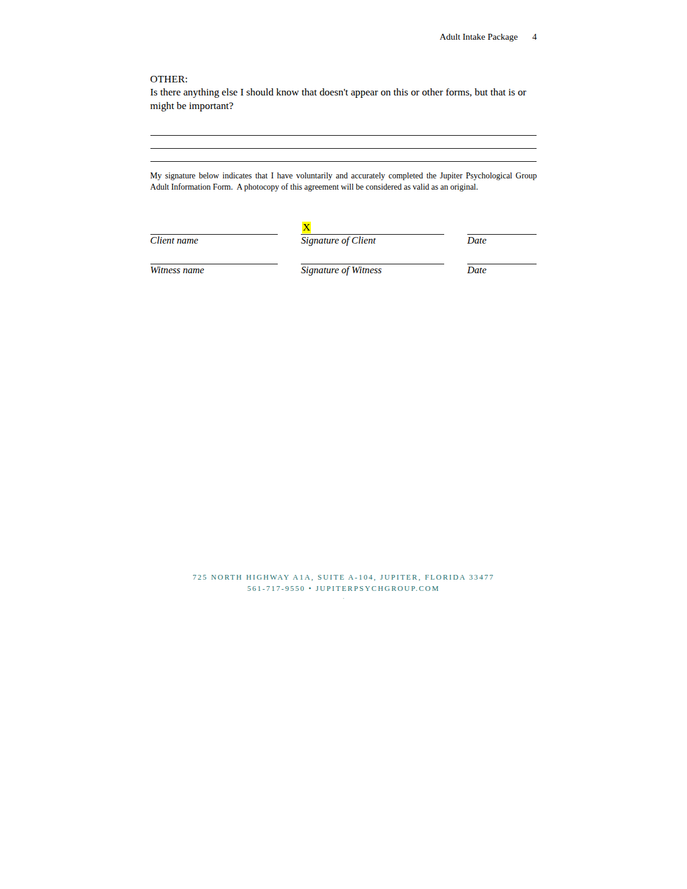Adult Intake Package4
OTHER:
Is there anything else I should know that doesn't appear on this or other forms, but that is or might be important?
My signature below indicates that I have voluntarily and accurately completed the Jupiter Psychological Group Adult Information Form. A photocopy of this agreement will be considered as valid as an original.
| | | X | | |
| Client name | | Signature of Client | | Date |
| Witness name | | Signature of Witness | | Date |
725 NORTH HIGHWAY A1A, SUITE A-104, JUPITER, FLORIDA 33477
561-717-9550 • JUPITERPSYCHGROUP.COM
,